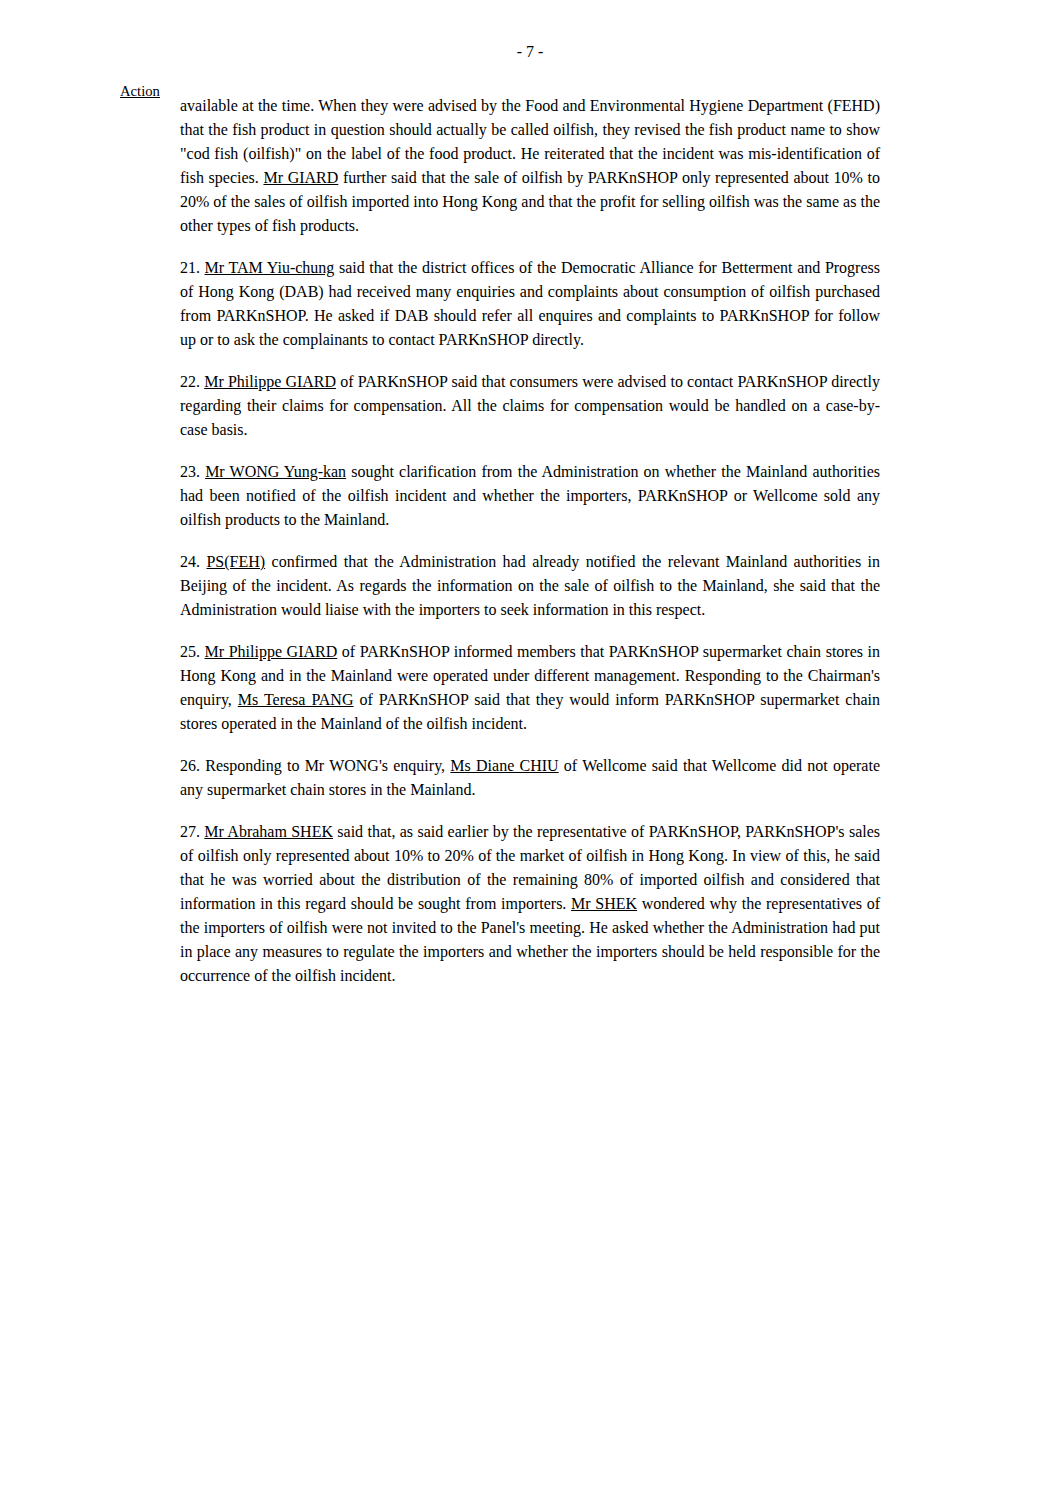- 7 -
Action
available at the time. When they were advised by the Food and Environmental Hygiene Department (FEHD) that the fish product in question should actually be called oilfish, they revised the fish product name to show "cod fish (oilfish)" on the label of the food product. He reiterated that the incident was mis-identification of fish species. Mr GIARD further said that the sale of oilfish by PARKnSHOP only represented about 10% to 20% of the sales of oilfish imported into Hong Kong and that the profit for selling oilfish was the same as the other types of fish products.
21. Mr TAM Yiu-chung said that the district offices of the Democratic Alliance for Betterment and Progress of Hong Kong (DAB) had received many enquiries and complaints about consumption of oilfish purchased from PARKnSHOP. He asked if DAB should refer all enquires and complaints to PARKnSHOP for follow up or to ask the complainants to contact PARKnSHOP directly.
22. Mr Philippe GIARD of PARKnSHOP said that consumers were advised to contact PARKnSHOP directly regarding their claims for compensation. All the claims for compensation would be handled on a case-by-case basis.
23. Mr WONG Yung-kan sought clarification from the Administration on whether the Mainland authorities had been notified of the oilfish incident and whether the importers, PARKnSHOP or Wellcome sold any oilfish products to the Mainland.
24. PS(FEH) confirmed that the Administration had already notified the relevant Mainland authorities in Beijing of the incident. As regards the information on the sale of oilfish to the Mainland, she said that the Administration would liaise with the importers to seek information in this respect.
25. Mr Philippe GIARD of PARKnSHOP informed members that PARKnSHOP supermarket chain stores in Hong Kong and in the Mainland were operated under different management. Responding to the Chairman's enquiry, Ms Teresa PANG of PARKnSHOP said that they would inform PARKnSHOP supermarket chain stores operated in the Mainland of the oilfish incident.
26. Responding to Mr WONG's enquiry, Ms Diane CHIU of Wellcome said that Wellcome did not operate any supermarket chain stores in the Mainland.
27. Mr Abraham SHEK said that, as said earlier by the representative of PARKnSHOP, PARKnSHOP's sales of oilfish only represented about 10% to 20% of the market of oilfish in Hong Kong. In view of this, he said that he was worried about the distribution of the remaining 80% of imported oilfish and considered that information in this regard should be sought from importers. Mr SHEK wondered why the representatives of the importers of oilfish were not invited to the Panel's meeting. He asked whether the Administration had put in place any measures to regulate the importers and whether the importers should be held responsible for the occurrence of the oilfish incident.